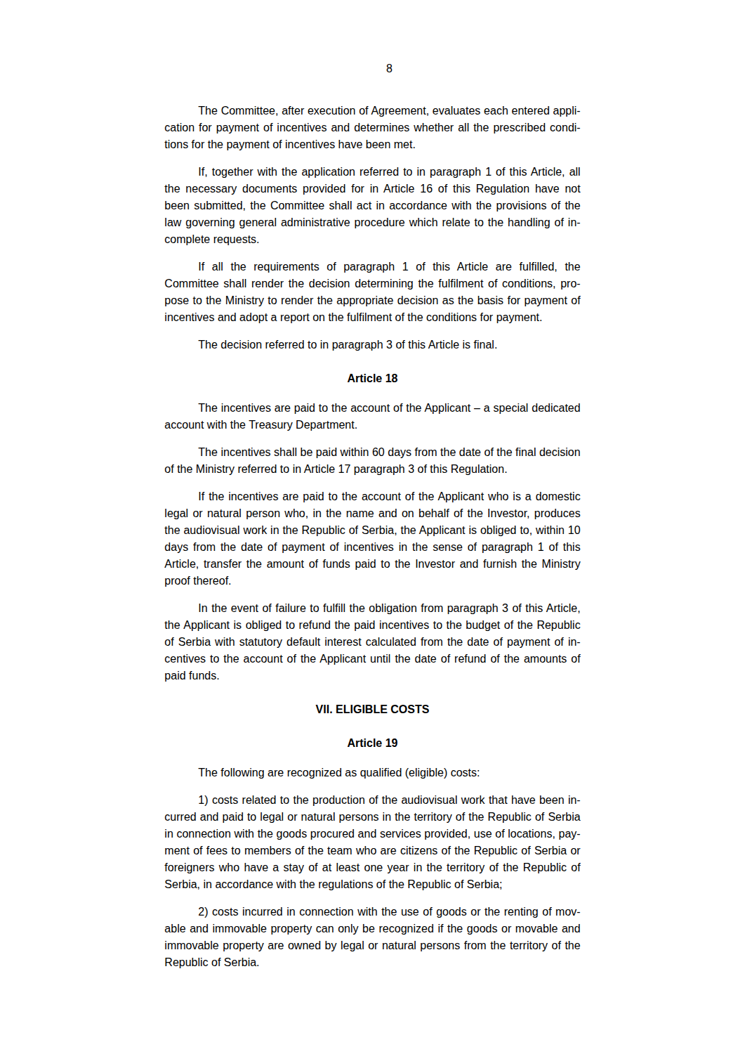8
The Committee, after execution of Agreement, evaluates each entered application for payment of incentives and determines whether all the prescribed conditions for the payment of incentives have been met.
If, together with the application referred to in paragraph 1 of this Article, all the necessary documents provided for in Article 16 of this Regulation have not been submitted, the Committee shall act in accordance with the provisions of the law governing general administrative procedure which relate to the handling of incomplete requests.
If all the requirements of paragraph 1 of this Article are fulfilled, the Committee shall render the decision determining the fulfilment of conditions, propose to the Ministry to render the appropriate decision as the basis for payment of incentives and adopt a report on the fulfilment of the conditions for payment.
The decision referred to in paragraph 3 of this Article is final.
Article 18
The incentives are paid to the account of the Applicant – a special dedicated account with the Treasury Department.
The incentives shall be paid within 60 days from the date of the final decision of the Ministry referred to in Article 17 paragraph 3 of this Regulation.
If the incentives are paid to the account of the Applicant who is a domestic legal or natural person who, in the name and on behalf of the Investor, produces the audiovisual work in the Republic of Serbia, the Applicant is obliged to, within 10 days from the date of payment of incentives in the sense of paragraph 1 of this Article, transfer the amount of funds paid to the Investor and furnish the Ministry proof thereof.
In the event of failure to fulfill the obligation from paragraph 3 of this Article, the Applicant is obliged to refund the paid incentives to the budget of the Republic of Serbia with statutory default interest calculated from the date of payment of incentives to the account of the Applicant until the date of refund of the amounts of paid funds.
VII. ELIGIBLE COSTS
Article 19
The following are recognized as qualified (eligible) costs:
1) costs related to the production of the audiovisual work that have been incurred and paid to legal or natural persons in the territory of the Republic of Serbia in connection with the goods procured and services provided, use of locations, payment of fees to members of the team who are citizens of the Republic of Serbia or foreigners who have a stay of at least one year in the territory of the Republic of Serbia, in accordance with the regulations of the Republic of Serbia;
2) costs incurred in connection with the use of goods or the renting of movable and immovable property can only be recognized if the goods or movable and immovable property are owned by legal or natural persons from the territory of the Republic of Serbia.